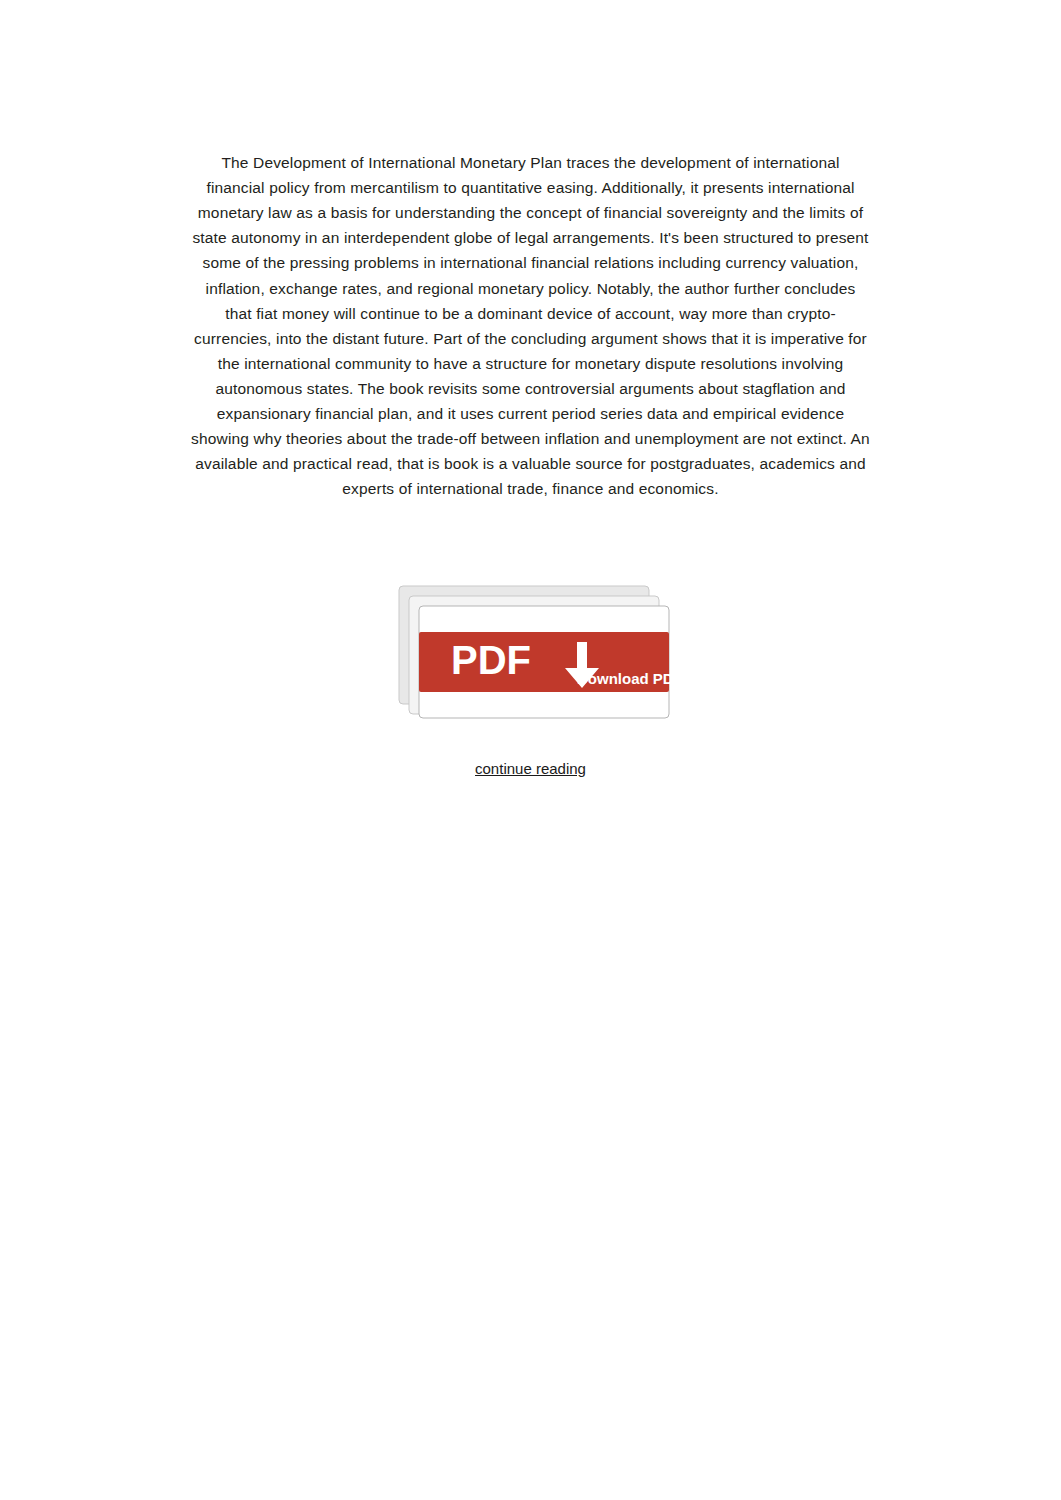The Development of International Monetary Plan traces the development of international financial policy from mercantilism to quantitative easing. Additionally, it presents international monetary law as a basis for understanding the concept of financial sovereignty and the limits of state autonomy in an interdependent globe of legal arrangements. It's been structured to present some of the pressing problems in international financial relations including currency valuation, inflation, exchange rates, and regional monetary policy. Notably, the author further concludes that fiat money will continue to be a dominant device of account, way more than crypto-currencies, into the distant future. Part of the concluding argument shows that it is imperative for the international community to have a structure for monetary dispute resolutions involving autonomous states. The book revisits some controversial arguments about stagflation and expansionary financial plan, and it uses current period series data and empirical evidence showing why theories about the trade-off between inflation and unemployment are not extinct. An available and practical read, that is book is a valuable source for postgraduates, academics and experts of international trade, finance and economics.
continue reading